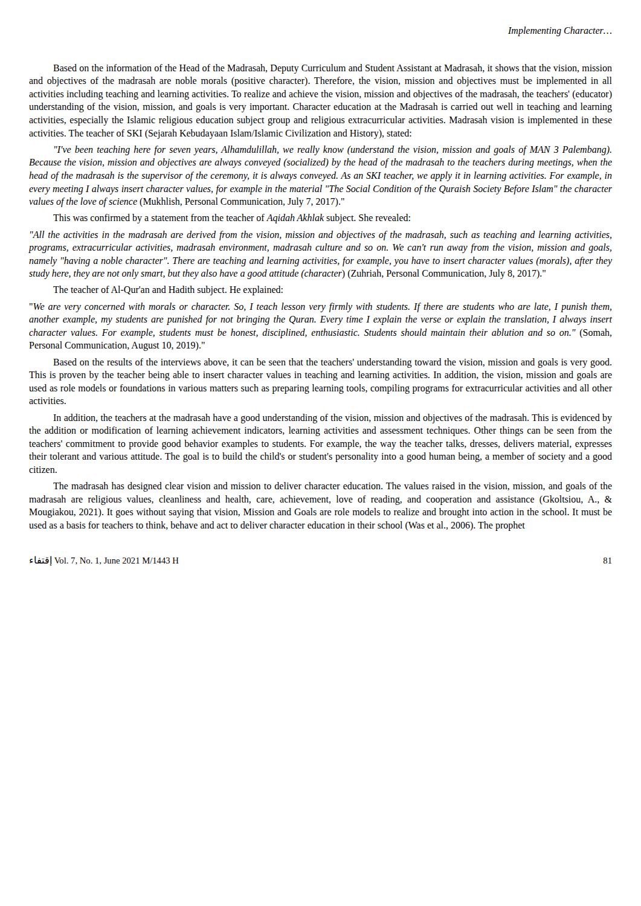Implementing Character…
Based on the information of the Head of the Madrasah, Deputy Curriculum and Student Assistant at Madrasah, it shows that the vision, mission and objectives of the madrasah are noble morals (positive character). Therefore, the vision, mission and objectives must be implemented in all activities including teaching and learning activities. To realize and achieve the vision, mission and objectives of the madrasah, the teachers' (educator) understanding of the vision, mission, and goals is very important. Character education at the Madrasah is carried out well in teaching and learning activities, especially the Islamic religious education subject group and religious extracurricular activities. Madrasah vision is implemented in these activities. The teacher of SKI (Sejarah Kebudayaan Islam/Islamic Civilization and History), stated:
"I've been teaching here for seven years, Alhamdulillah, we really know (understand the vision, mission and goals of MAN 3 Palembang). Because the vision, mission and objectives are always conveyed (socialized) by the head of the madrasah to the teachers during meetings, when the head of the madrasah is the supervisor of the ceremony, it is always conveyed. As an SKI teacher, we apply it in learning activities. For example, in every meeting I always insert character values, for example in the material "The Social Condition of the Quraish Society Before Islam" the character values of the love of science (Mukhlish, Personal Communication, July 7, 2017)."
This was confirmed by a statement from the teacher of Aqidah Akhlak subject. She revealed:
"All the activities in the madrasah are derived from the vision, mission and objectives of the madrasah, such as teaching and learning activities, programs, extracurricular activities, madrasah environment, madrasah culture and so on. We can't run away from the vision, mission and goals, namely "having a noble character". There are teaching and learning activities, for example, you have to insert character values (morals), after they study here, they are not only smart, but they also have a good attitude (character) (Zuhriah, Personal Communication, July 8, 2017)."
The teacher of Al-Qur'an and Hadith subject. He explained:
"We are very concerned with morals or character. So, I teach lesson very firmly with students. If there are students who are late, I punish them, another example, my students are punished for not bringing the Quran. Every time I explain the verse or explain the translation, I always insert character values. For example, students must be honest, disciplined, enthusiastic. Students should maintain their ablution and so on." (Somah, Personal Communication, August 10, 2019)."
Based on the results of the interviews above, it can be seen that the teachers' understanding toward the vision, mission and goals is very good. This is proven by the teacher being able to insert character values in teaching and learning activities. In addition, the vision, mission and goals are used as role models or foundations in various matters such as preparing learning tools, compiling programs for extracurricular activities and all other activities.
In addition, the teachers at the madrasah have a good understanding of the vision, mission and objectives of the madrasah. This is evidenced by the addition or modification of learning achievement indicators, learning activities and assessment techniques. Other things can be seen from the teachers' commitment to provide good behavior examples to students. For example, the way the teacher talks, dresses, delivers material, expresses their tolerant and various attitude. The goal is to build the child's or student's personality into a good human being, a member of society and a good citizen.
The madrasah has designed clear vision and mission to deliver character education. The values raised in the vision, mission, and goals of the madrasah are religious values, cleanliness and health, care, achievement, love of reading, and cooperation and assistance (Gkoltsiou, A., & Mougiakou, 2021). It goes without saying that vision, Mission and Goals are role models to realize and brought into action in the school. It must be used as a basis for teachers to think, behave and act to deliver character education in their school (Was et al., 2006). The prophet
إقتفاء Vol. 7, No. 1, June 2021 M/1443 H 81